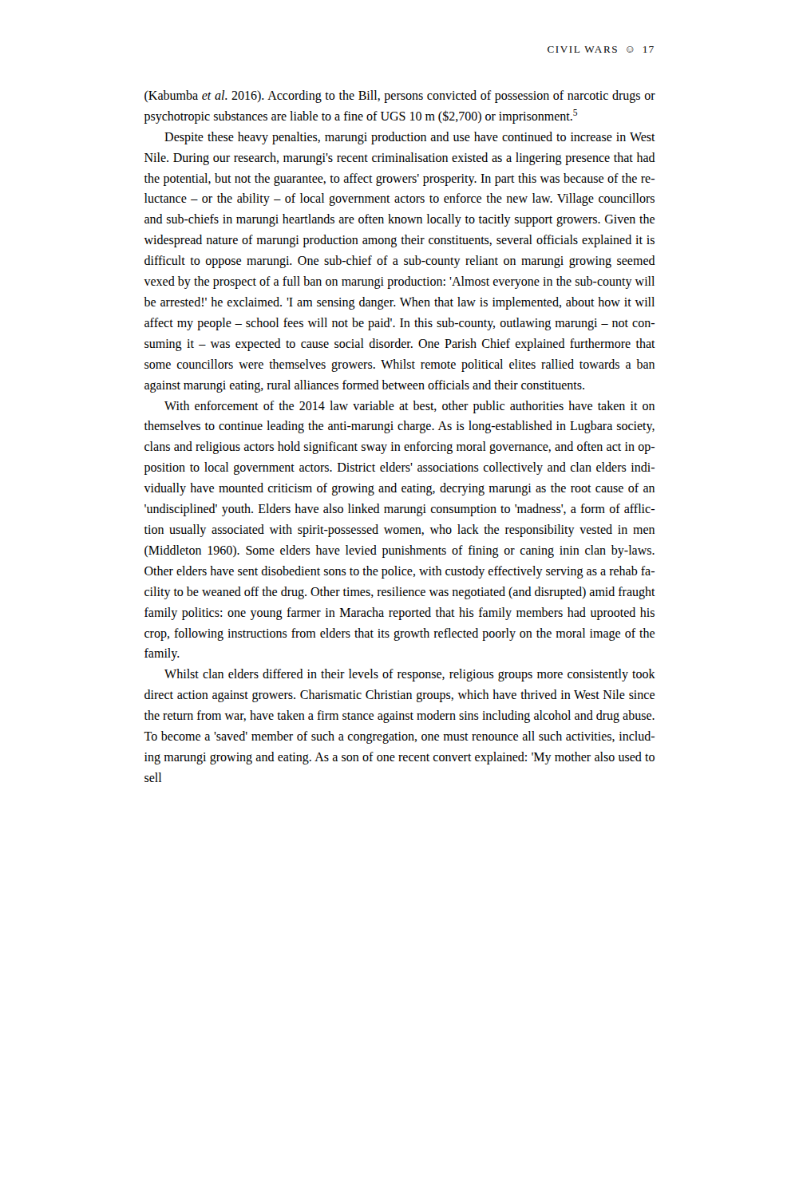Civil Wars ☺ 17
(Kabumba et al. 2016). According to the Bill, persons convicted of possession of narcotic drugs or psychotropic substances are liable to a fine of UGS 10 m ($2,700) or imprisonment.5
Despite these heavy penalties, marungi production and use have continued to increase in West Nile. During our research, marungi's recent criminalisation existed as a lingering presence that had the potential, but not the guarantee, to affect growers' prosperity. In part this was because of the reluctance – or the ability – of local government actors to enforce the new law. Village councillors and sub-chiefs in marungi heartlands are often known locally to tacitly support growers. Given the widespread nature of marungi production among their constituents, several officials explained it is difficult to oppose marungi. One sub-chief of a sub-county reliant on marungi growing seemed vexed by the prospect of a full ban on marungi production: 'Almost everyone in the sub-county will be arrested!' he exclaimed. 'I am sensing danger. When that law is implemented, about how it will affect my people – school fees will not be paid'. In this sub-county, outlawing marungi – not consuming it – was expected to cause social disorder. One Parish Chief explained furthermore that some councillors were themselves growers. Whilst remote political elites rallied towards a ban against marungi eating, rural alliances formed between officials and their constituents.
With enforcement of the 2014 law variable at best, other public authorities have taken it on themselves to continue leading the anti-marungi charge. As is long-established in Lugbara society, clans and religious actors hold significant sway in enforcing moral governance, and often act in opposition to local government actors. District elders' associations collectively and clan elders individually have mounted criticism of growing and eating, decrying marungi as the root cause of an 'undisciplined' youth. Elders have also linked marungi consumption to 'madness', a form of affliction usually associated with spirit-possessed women, who lack the responsibility vested in men (Middleton 1960). Some elders have levied punishments of fining or caning inin clan by-laws. Other elders have sent disobedient sons to the police, with custody effectively serving as a rehab facility to be weaned off the drug. Other times, resilience was negotiated (and disrupted) amid fraught family politics: one young farmer in Maracha reported that his family members had uprooted his crop, following instructions from elders that its growth reflected poorly on the moral image of the family.
Whilst clan elders differed in their levels of response, religious groups more consistently took direct action against growers. Charismatic Christian groups, which have thrived in West Nile since the return from war, have taken a firm stance against modern sins including alcohol and drug abuse. To become a 'saved' member of such a congregation, one must renounce all such activities, including marungi growing and eating. As a son of one recent convert explained: 'My mother also used to sell